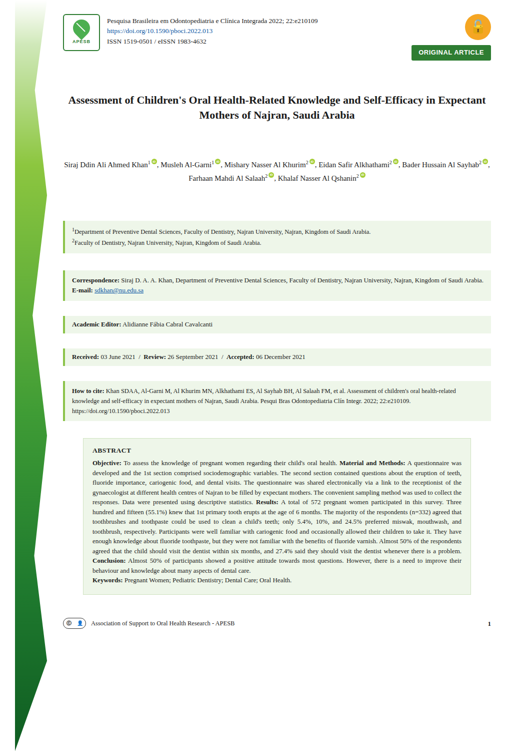APESB
Pesquisa Brasileira em Odontopediatria e Clínica Integrada 2022; 22:e210109
https://doi.org/10.1590/pboci.2022.013
ISSN 1519-0501 / eISSN 1983-4632
🔓
ORIGINAL ARTICLE
Assessment of Children's Oral Health-Related Knowledge and Self-Efficacy in Expectant Mothers of Najran, Saudi Arabia
Siraj Ddin Ali Ahmed Khan1 , Musleh Al-Garni1 , Mishary Nasser Al Khurim2 , Eidan Safir Alkhathami2 , Bader Hussain Al Sayhab2 , Farhaan Mahdi Al Salaah2 , Khalaf Nasser Al Qshanin2
1Department of Preventive Dental Sciences, Faculty of Dentistry, Najran University, Najran, Kingdom of Saudi Arabia.
2Faculty of Dentistry, Najran University, Najran, Kingdom of Saudi Arabia.
Correspondence: Siraj D. A. A. Khan, Department of Preventive Dental Sciences, Faculty of Dentistry, Najran University, Najran, Kingdom of Saudi Arabia. E-mail: sdkhan@nu.edu.sa
Academic Editor: Alidianne Fábia Cabral Cavalcanti
Received: 03 June 2021 / Review: 26 September 2021 / Accepted: 06 December 2021
How to cite: Khan SDAA, Al-Garni M, Al Khurim MN, Alkhathami ES, Al Sayhab BH, Al Salaah FM, et al. Assessment of children's oral health-related knowledge and self-efficacy in expectant mothers of Najran, Saudi Arabia. Pesqui Bras Odontopediatria Clín Integr. 2022; 22:e210109. https://doi.org/10.1590/pboci.2022.013
ABSTRACT
Objective: To assess the knowledge of pregnant women regarding their child's oral health. Material and Methods: A questionnaire was developed and the 1st section comprised sociodemographic variables. The second section contained questions about the eruption of teeth, fluoride importance, cariogenic food, and dental visits. The questionnaire was shared electronically via a link to the receptionist of the gynaecologist at different health centres of Najran to be filled by expectant mothers. The convenient sampling method was used to collect the responses. Data were presented using descriptive statistics. Results: A total of 572 pregnant women participated in this survey. Three hundred and fifteen (55.1%) knew that 1st primary tooth erupts at the age of 6 months. The majority of the respondents (n=332) agreed that toothbrushes and toothpaste could be used to clean a child's teeth; only 5.4%, 10%, and 24.5% preferred miswak, mouthwash, and toothbrush, respectively. Participants were well familiar with cariogenic food and occasionally allowed their children to take it. They have enough knowledge about fluoride toothpaste, but they were not familiar with the benefits of fluoride varnish. Almost 50% of the respondents agreed that the child should visit the dentist within six months, and 27.4% said they should visit the dentist whenever there is a problem. Conclusion: Almost 50% of participants showed a positive attitude towards most questions. However, there is a need to improve their behaviour and knowledge about many aspects of dental care.
Keywords: Pregnant Women; Pediatric Dentistry; Dental Care; Oral Health.
Ⓒ👤
Association of Support to Oral Health Research - APESB
1